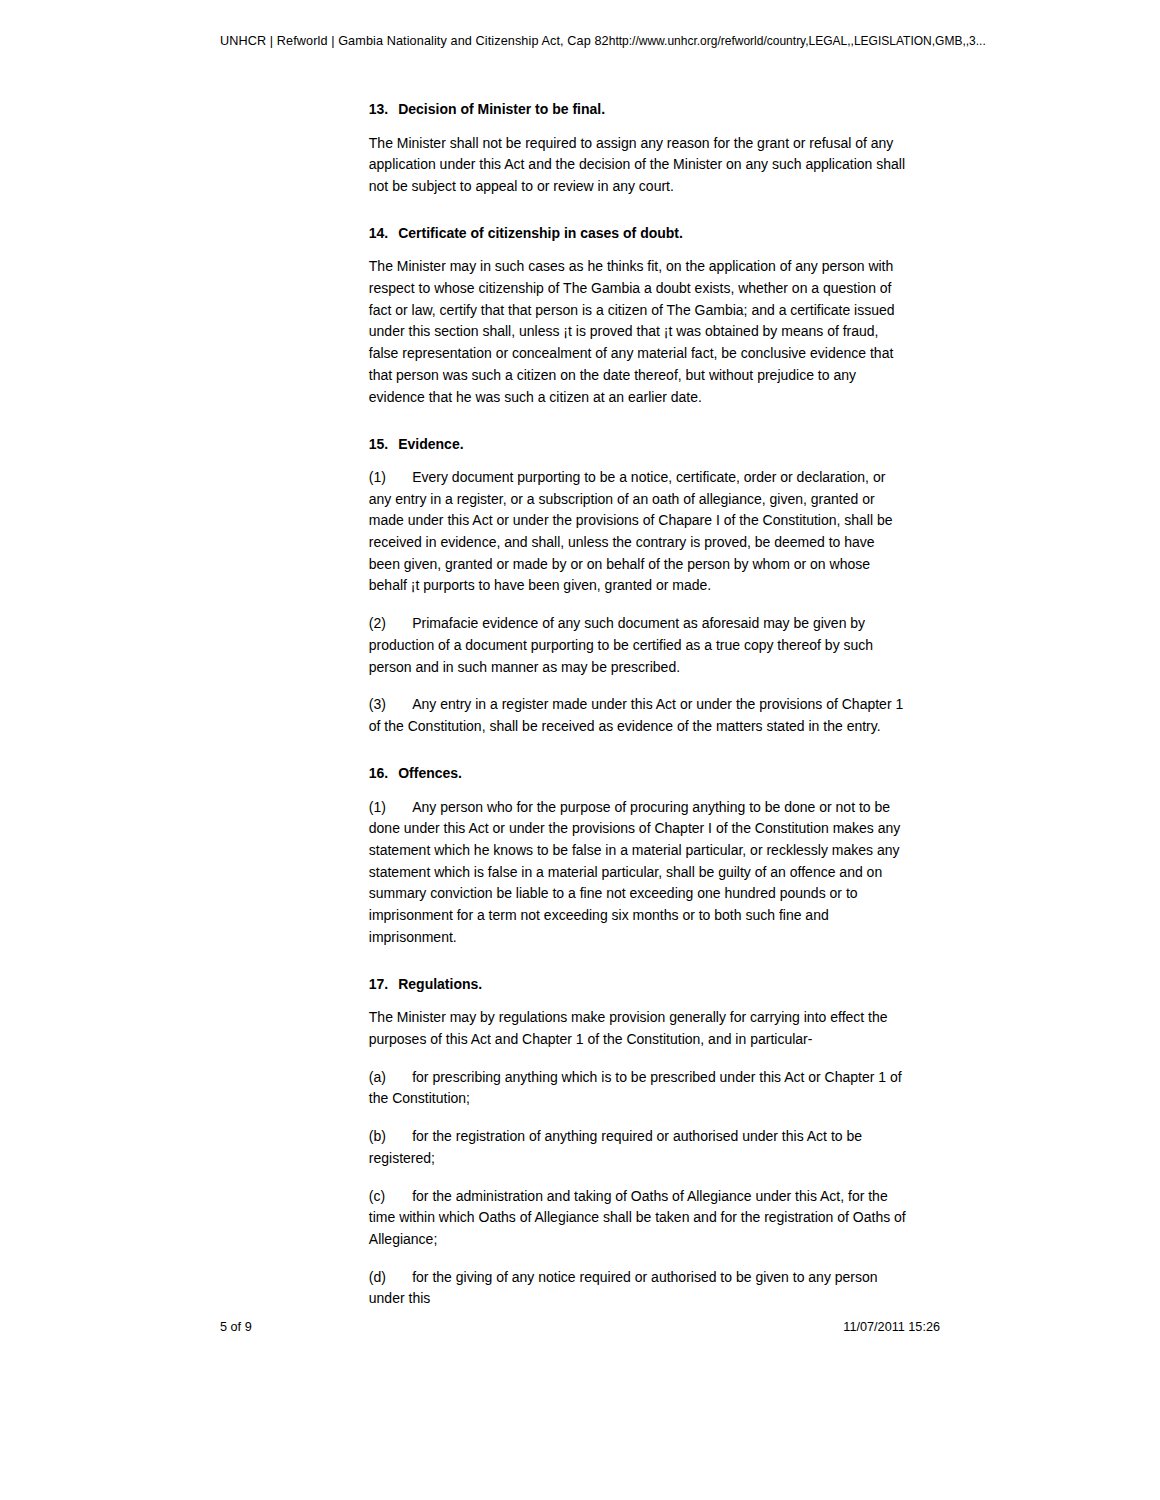UNHCR | Refworld | Gambia Nationality and Citizenship Act, Cap 82 http://www.unhcr.org/refworld/country,LEGAL,,LEGISLATION,GMB,,3...
13. Decision of Minister to be final.
The Minister shall not be required to assign any reason for the grant or refusal of any application under this Act and the decision of the Minister on any such application shall not be subject to appeal to or review in any court.
14. Certificate of citizenship in cases of doubt.
The Minister may in such cases as he thinks fit, on the application of any person with respect to whose citizenship of The Gambia a doubt exists, whether on a question of fact or law, certify that that person is a citizen of The Gambia; and a certificate issued under this section shall, unless ¡t is proved that ¡t was obtained by means of fraud, false representation or concealment of any material fact, be conclusive evidence that that person was such a citizen on the date thereof, but without prejudice to any evidence that he was such a citizen at an earlier date.
15. Evidence.
(1) Every document purporting to be a notice, certificate, order or declaration, or any entry in a register, or a subscription of an oath of allegiance, given, granted or made under this Act or under the provisions of Chapare I of the Constitution, shall be received in evidence, and shall, unless the contrary is proved, be deemed to have been given, granted or made by or on behalf of the person by whom or on whose behalf ¡t purports to have been given, granted or made.
(2) Primafacie evidence of any such document as aforesaid may be given by production of a document purporting to be certified as a true copy thereof by such person and in such manner as may be prescribed.
(3) Any entry in a register made under this Act or under the provisions of Chapter 1 of the Constitution, shall be received as evidence of the matters stated in the entry.
16. Offences.
(1) Any person who for the purpose of procuring anything to be done or not to be done under this Act or under the provisions of Chapter I of the Constitution makes any statement which he knows to be false in a material particular, or recklessly makes any statement which is false in a material particular, shall be guilty of an offence and on summary conviction be liable to a fine not exceeding one hundred pounds or to imprisonment for a term not exceeding six months or to both such fine and imprisonment.
17. Regulations.
The Minister may by regulations make provision generally for carrying into effect the purposes of this Act and Chapter 1 of the Constitution, and in particular-
(a) for prescribing anything which is to be prescribed under this Act or Chapter 1 of the Constitution;
(b) for the registration of anything required or authorised under this Act to be registered;
(c) for the administration and taking of Oaths of Allegiance under this Act, for the time within which Oaths of Allegiance shall be taken and for the registration of Oaths of Allegiance;
(d) for the giving of any notice required or authorised to be given to any person under this
5 of 9 11/07/2011 15:26